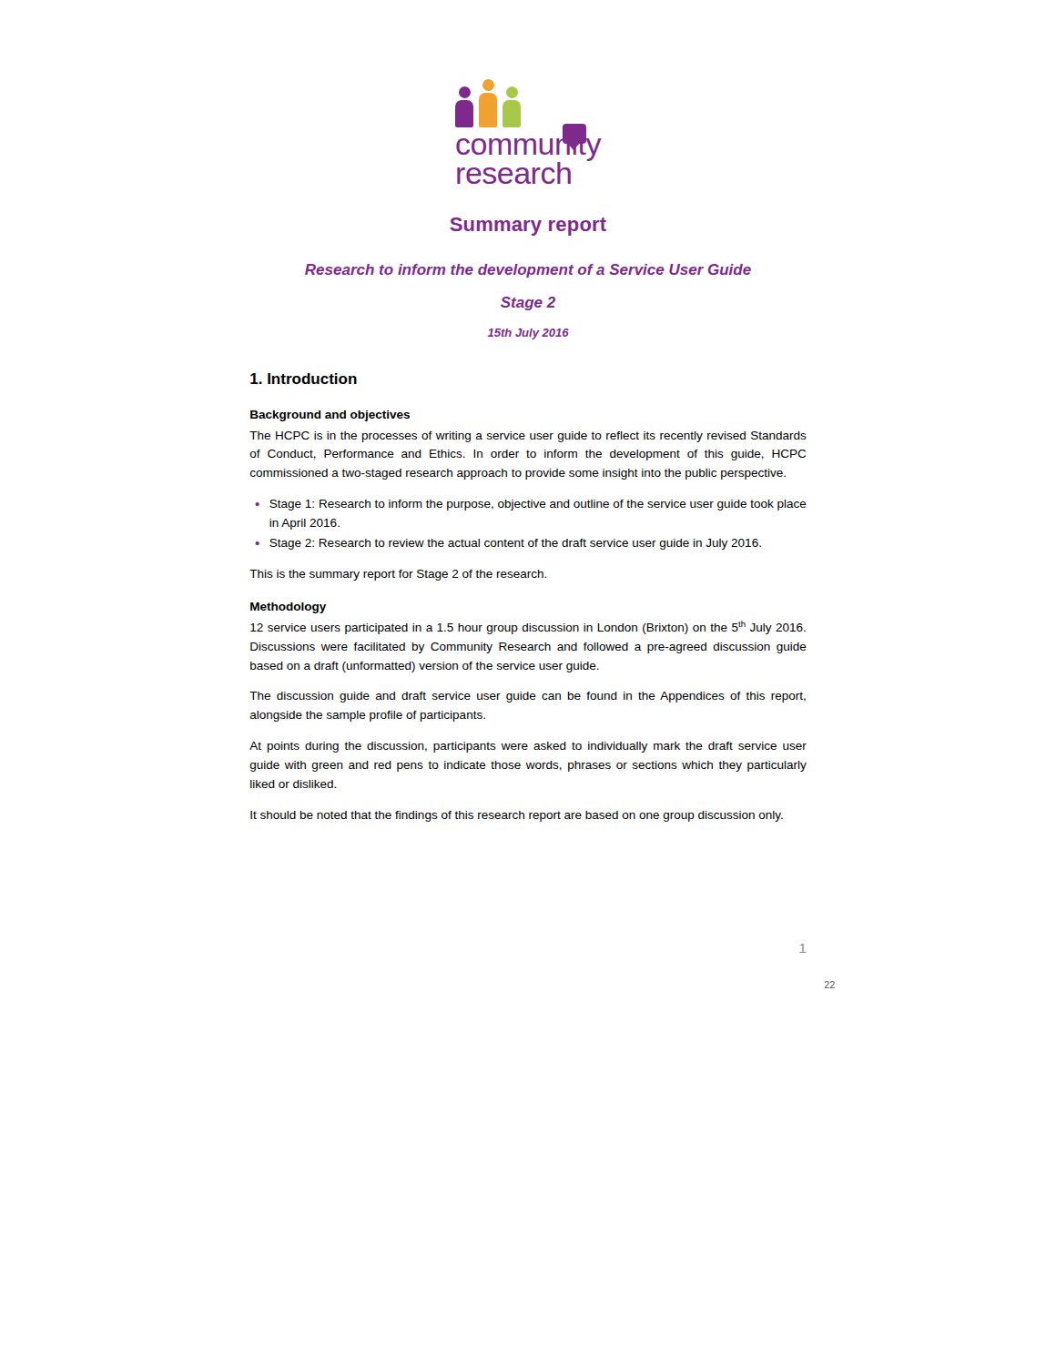community research
Summary report
Research to inform the development of a Service User Guide
Stage 2
15th July 2016
1. Introduction
Background and objectives
The HCPC is in the processes of writing a service user guide to reflect its recently revised Standards of Conduct, Performance and Ethics. In order to inform the development of this guide, HCPC commissioned a two-staged research approach to provide some insight into the public perspective.
Stage 1: Research to inform the purpose, objective and outline of the service user guide took place in April 2016.
Stage 2: Research to review the actual content of the draft service user guide in July 2016.
This is the summary report for Stage 2 of the research.
Methodology
12 service users participated in a 1.5 hour group discussion in London (Brixton) on the 5th July 2016. Discussions were facilitated by Community Research and followed a pre-agreed discussion guide based on a draft (unformatted) version of the service user guide.
The discussion guide and draft service user guide can be found in the Appendices of this report, alongside the sample profile of participants.
At points during the discussion, participants were asked to individually mark the draft service user guide with green and red pens to indicate those words, phrases or sections which they particularly liked or disliked.
It should be noted that the findings of this research report are based on one group discussion only.
1
22